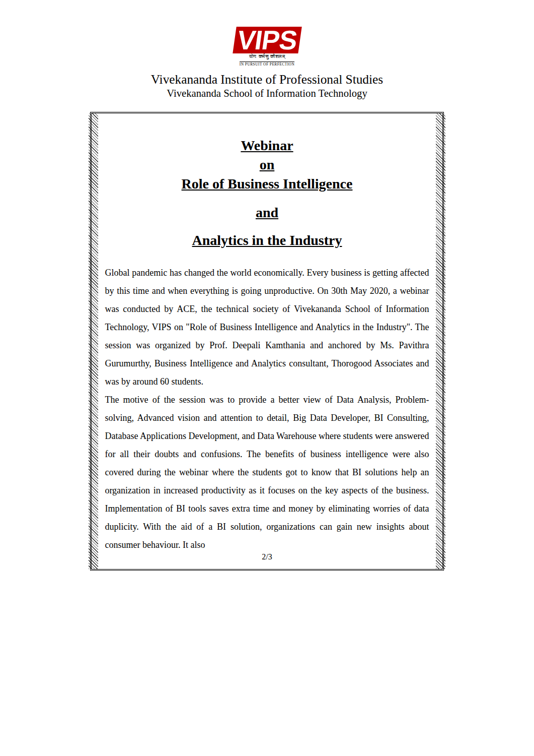VIPS
योगः कर्मसु कौशलम्
IN PURSUIT OF PERFECTION
Vivekananda Institute of Professional Studies
Vivekananda School of Information Technology
Webinar on Role of Business Intelligence
and
Analytics in the Industry
Global pandemic has changed the world economically. Every business is getting affected by this time and when everything is going unproductive. On 30th May 2020, a webinar was conducted by ACE, the technical society of Vivekananda School of Information Technology, VIPS on "Role of Business Intelligence and Analytics in the Industry". The session was organized by Prof. Deepali Kamthania and anchored by Ms. Pavithra Gurumurthy, Business Intelligence and Analytics consultant, Thorogood Associates and was by around 60 students.
The motive of the session was to provide a better view of Data Analysis, Problem-solving, Advanced vision and attention to detail, Big Data Developer, BI Consulting, Database Applications Development, and Data Warehouse where students were answered for all their doubts and confusions. The benefits of business intelligence were also covered during the webinar where the students got to know that BI solutions help an organization in increased productivity as it focuses on the key aspects of the business. Implementation of BI tools saves extra time and money by eliminating worries of data duplicity. With the aid of a BI solution, organizations can gain new insights about consumer behaviour. It also
2/3